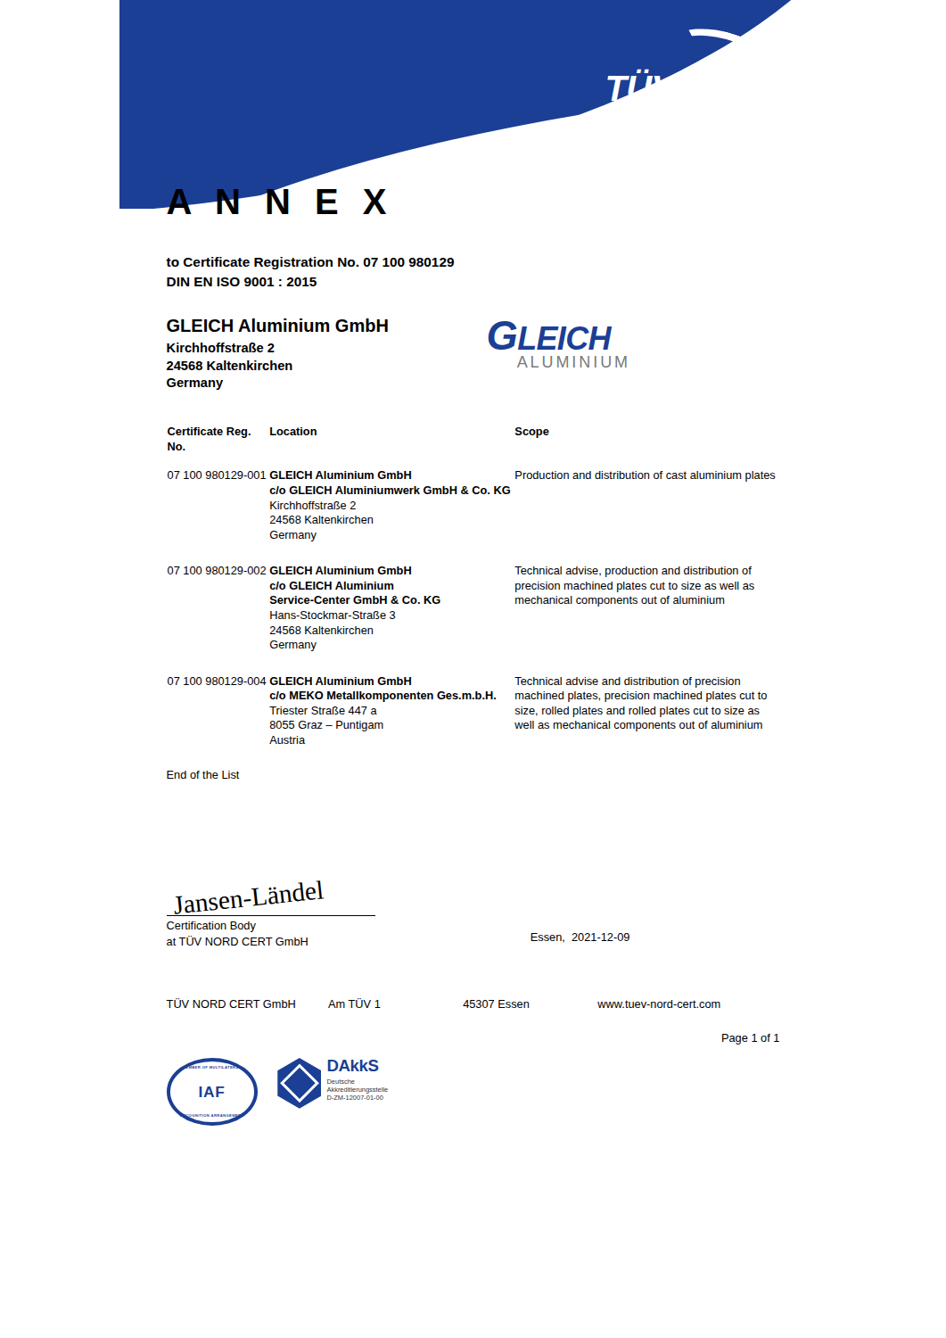TÜV NORD
A N N E X
to Certificate Registration No. 07 100 980129
DIN EN ISO 9001 : 2015
GLEICH Aluminium GmbH
Kirchhoffstraße 2
24568 Kaltenkirchen
Germany
GLEICH
ALUMINIUM
| Certificate Reg. No. | Location | Scope |
| --- | --- | --- |
| 07 100 980129-001 | GLEICH Aluminium GmbH c/o GLEICH Aluminiumwerk GmbH & Co. KG Kirchhoffstraße 2 24568 Kaltenkirchen Germany | Production and distribution of cast aluminium plates |
| 07 100 980129-002 | GLEICH Aluminium GmbH c/o GLEICH Aluminium Service-Center GmbH & Co. KG Hans-Stockmar-Straße 3 24568 Kaltenkirchen Germany | Technical advise, production and distribution of precision machined plates cut to size as well as mechanical components out of aluminium |
| 07 100 980129-004 | GLEICH Aluminium GmbH c/o MEKO Metallkomponenten Ges.m.b.H. Triester Straße 447 a 8055 Graz – Puntigam Austria | Technical advise and distribution of precision machined plates, precision machined plates cut to size, rolled plates and rolled plates cut to size as well as mechanical components out of aluminium |
End of the List
Jansen-Ländel
Certification Body
at TÜV NORD CERT GmbH
Essen, 2021-12-09
TÜV NORD CERT GmbH
Am TÜV 1
45307 Essen
www.tuev-nord-cert.com
Page 1 of 1
MEMBER OF MULTILATERAL
IAF
RECOGNITION ARRANGEMENT
DAkkS
Deutsche
Akkreditierungsstelle
D-ZM-12007-01-00